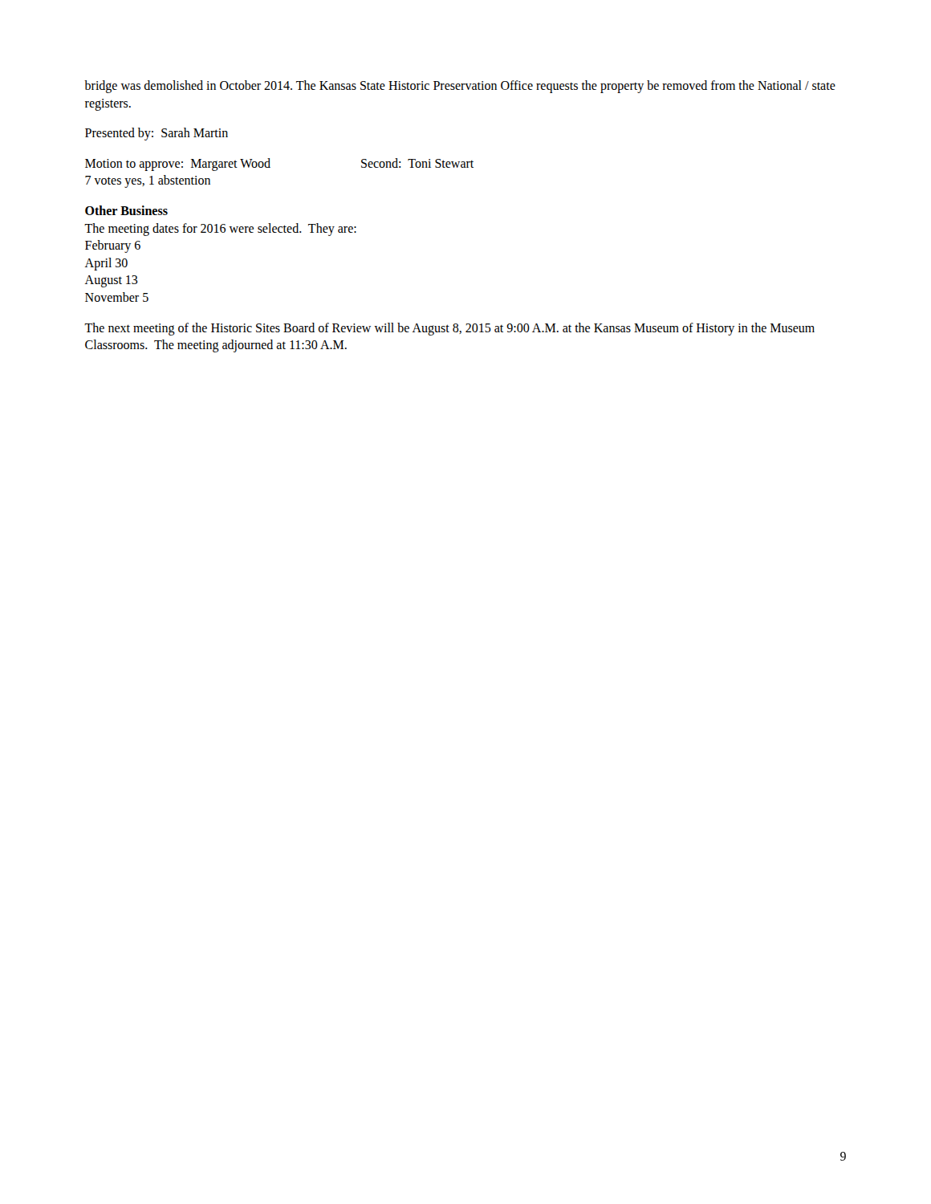bridge was demolished in October 2014. The Kansas State Historic Preservation Office requests the property be removed from the National / state registers.
Presented by: Sarah Martin
Motion to approve: Margaret WoodSecond: Toni Stewart
7 votes yes, 1 abstention
Other Business
The meeting dates for 2016 were selected. They are:
February 6
April 30
August 13
November 5
The next meeting of the Historic Sites Board of Review will be August 8, 2015 at 9:00 A.M. at the Kansas Museum of History in the Museum Classrooms. The meeting adjourned at 11:30 A.M.
9